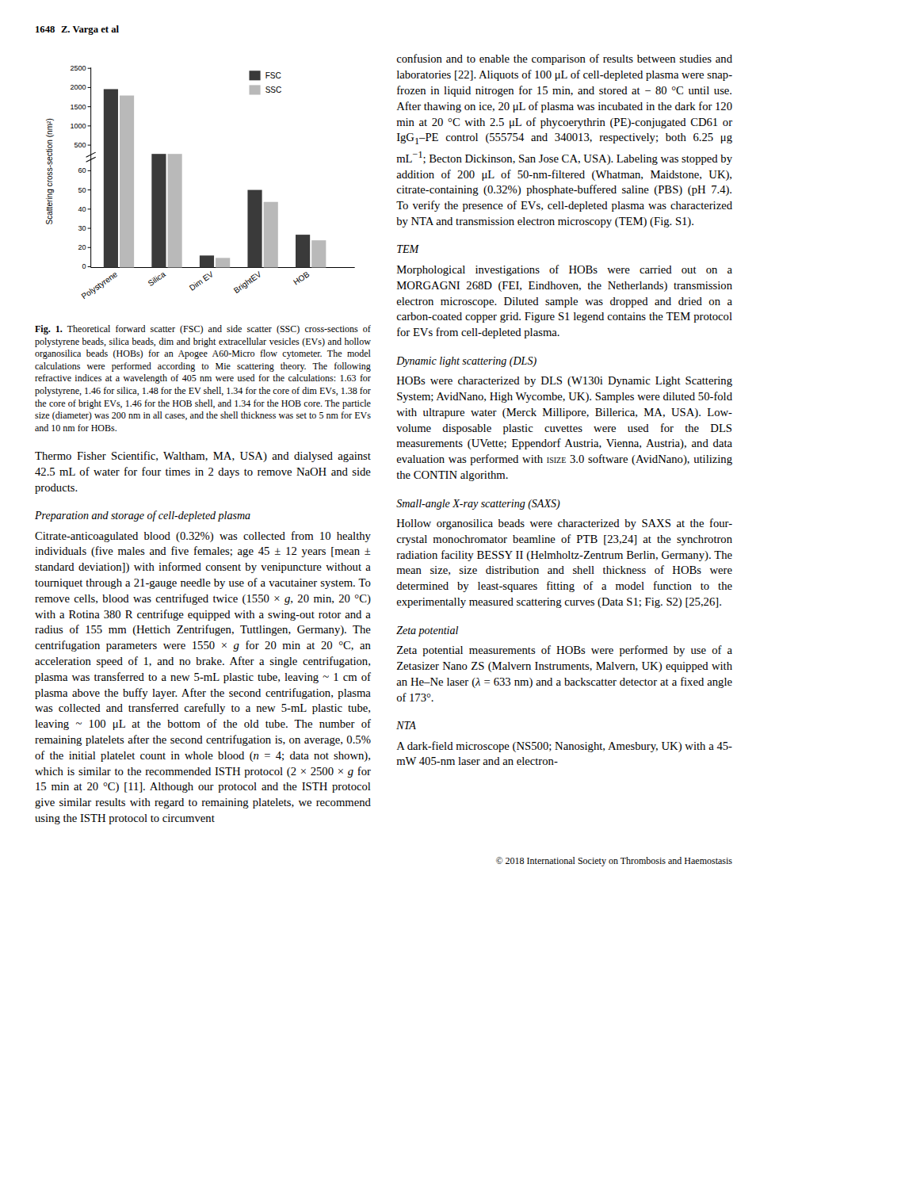1648 Z. Varga et al
2500 2000 1500 1000 500 60 50 40 30 20 0 Scattering cross-section (nm²) FSC SSC Polystyrene Silica Dim EV BrightEV HOB
Fig. 1. Theoretical forward scatter (FSC) and side scatter (SSC) cross-sections of polystyrene beads, silica beads, dim and bright extracellular vesicles (EVs) and hollow organosilica beads (HOBs) for an Apogee A60-Micro flow cytometer. The model calculations were performed according to Mie scattering theory. The following refractive indices at a wavelength of 405 nm were used for the calculations: 1.63 for polystyrene, 1.46 for silica, 1.48 for the EV shell, 1.34 for the core of dim EVs, 1.38 for the core of bright EVs, 1.46 for the HOB shell, and 1.34 for the HOB core. The particle size (diameter) was 200 nm in all cases, and the shell thickness was set to 5 nm for EVs and 10 nm for HOBs.
Thermo Fisher Scientific, Waltham, MA, USA) and dialysed against 42.5 mL of water for four times in 2 days to remove NaOH and side products.
Preparation and storage of cell-depleted plasma
Citrate-anticoagulated blood (0.32%) was collected from 10 healthy individuals (five males and five females; age 45 ± 12 years [mean ± standard deviation]) with informed consent by venipuncture without a tourniquet through a 21-gauge needle by use of a vacutainer system. To remove cells, blood was centrifuged twice (1550 × g, 20 min, 20 °C) with a Rotina 380 R centrifuge equipped with a swing-out rotor and a radius of 155 mm (Hettich Zentrifugen, Tuttlingen, Germany). The centrifugation parameters were 1550 × g for 20 min at 20 °C, an acceleration speed of 1, and no brake. After a single centrifugation, plasma was transferred to a new 5-mL plastic tube, leaving ~ 1 cm of plasma above the buffy layer. After the second centrifugation, plasma was collected and transferred carefully to a new 5-mL plastic tube, leaving ~ 100 μL at the bottom of the old tube. The number of remaining platelets after the second centrifugation is, on average, 0.5% of the initial platelet count in whole blood (n = 4; data not shown), which is similar to the recommended ISTH protocol (2 × 2500 × g for 15 min at 20 °C) [11]. Although our protocol and the ISTH protocol give similar results with regard to remaining platelets, we recommend using the ISTH protocol to circumvent
confusion and to enable the comparison of results between studies and laboratories [22]. Aliquots of 100 μL of cell-depleted plasma were snap-frozen in liquid nitrogen for 15 min, and stored at − 80 °C until use. After thawing on ice, 20 μL of plasma was incubated in the dark for 120 min at 20 °C with 2.5 μL of phycoerythrin (PE)-conjugated CD61 or IgG1–PE control (555754 and 340013, respectively; both 6.25 μg mL−1; Becton Dickinson, San Jose CA, USA). Labeling was stopped by addition of 200 μL of 50-nm-filtered (Whatman, Maidstone, UK), citrate-containing (0.32%) phosphate-buffered saline (PBS) (pH 7.4). To verify the presence of EVs, cell-depleted plasma was characterized by NTA and transmission electron microscopy (TEM) (Fig. S1).
TEM
Morphological investigations of HOBs were carried out on a MORGAGNI 268D (FEI, Eindhoven, the Netherlands) transmission electron microscope. Diluted sample was dropped and dried on a carbon-coated copper grid. Figure S1 legend contains the TEM protocol for EVs from cell-depleted plasma.
Dynamic light scattering (DLS)
HOBs were characterized by DLS (W130i Dynamic Light Scattering System; AvidNano, High Wycombe, UK). Samples were diluted 50-fold with ultrapure water (Merck Millipore, Billerica, MA, USA). Low-volume disposable plastic cuvettes were used for the DLS measurements (UVette; Eppendorf Austria, Vienna, Austria), and data evaluation was performed with isize 3.0 software (AvidNano), utilizing the CONTIN algorithm.
Small-angle X-ray scattering (SAXS)
Hollow organosilica beads were characterized by SAXS at the four-crystal monochromator beamline of PTB [23,24] at the synchrotron radiation facility BESSY II (Helmholtz-Zentrum Berlin, Germany). The mean size, size distribution and shell thickness of HOBs were determined by least-squares fitting of a model function to the experimentally measured scattering curves (Data S1; Fig. S2) [25,26].
Zeta potential
Zeta potential measurements of HOBs were performed by use of a Zetasizer Nano ZS (Malvern Instruments, Malvern, UK) equipped with an He–Ne laser (λ = 633 nm) and a backscatter detector at a fixed angle of 173°.
NTA
A dark-field microscope (NS500; Nanosight, Amesbury, UK) with a 45-mW 405-nm laser and an electron-
© 2018 International Society on Thrombosis and Haemostasis